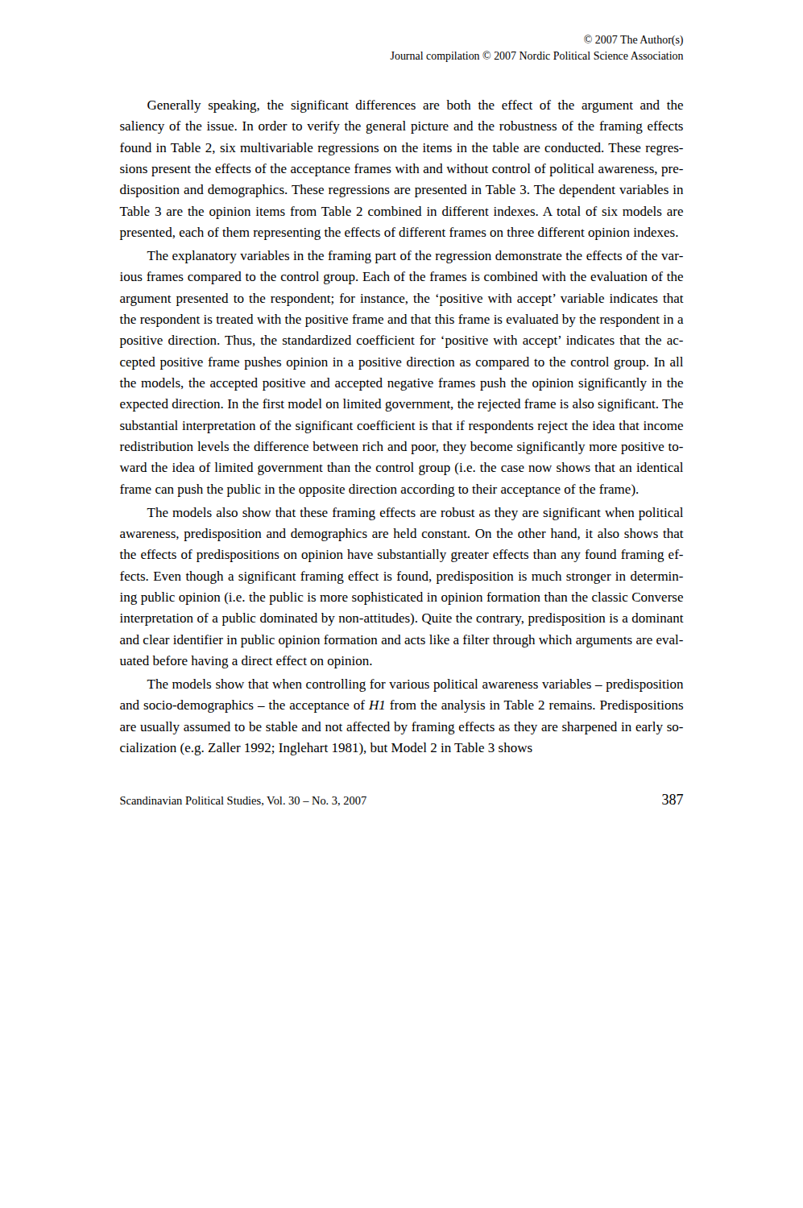© 2007 The Author(s)
Journal compilation © 2007 Nordic Political Science Association
Generally speaking, the significant differences are both the effect of the argument and the saliency of the issue. In order to verify the general picture and the robustness of the framing effects found in Table 2, six multivariable regressions on the items in the table are conducted. These regressions present the effects of the acceptance frames with and without control of political awareness, predisposition and demographics. These regressions are presented in Table 3. The dependent variables in Table 3 are the opinion items from Table 2 combined in different indexes. A total of six models are presented, each of them representing the effects of different frames on three different opinion indexes.
The explanatory variables in the framing part of the regression demonstrate the effects of the various frames compared to the control group. Each of the frames is combined with the evaluation of the argument presented to the respondent; for instance, the ‘positive with accept’ variable indicates that the respondent is treated with the positive frame and that this frame is evaluated by the respondent in a positive direction. Thus, the standardized coefficient for ‘positive with accept’ indicates that the accepted positive frame pushes opinion in a positive direction as compared to the control group. In all the models, the accepted positive and accepted negative frames push the opinion significantly in the expected direction. In the first model on limited government, the rejected frame is also significant. The substantial interpretation of the significant coefficient is that if respondents reject the idea that income redistribution levels the difference between rich and poor, they become significantly more positive toward the idea of limited government than the control group (i.e. the case now shows that an identical frame can push the public in the opposite direction according to their acceptance of the frame).
The models also show that these framing effects are robust as they are significant when political awareness, predisposition and demographics are held constant. On the other hand, it also shows that the effects of predispositions on opinion have substantially greater effects than any found framing effects. Even though a significant framing effect is found, predisposition is much stronger in determining public opinion (i.e. the public is more sophisticated in opinion formation than the classic Converse interpretation of a public dominated by non-attitudes). Quite the contrary, predisposition is a dominant and clear identifier in public opinion formation and acts like a filter through which arguments are evaluated before having a direct effect on opinion.
The models show that when controlling for various political awareness variables – predisposition and socio-demographics – the acceptance of H1 from the analysis in Table 2 remains. Predispositions are usually assumed to be stable and not affected by framing effects as they are sharpened in early socialization (e.g. Zaller 1992; Inglehart 1981), but Model 2 in Table 3 shows
Scandinavian Political Studies, Vol. 30 – No. 3, 2007 387